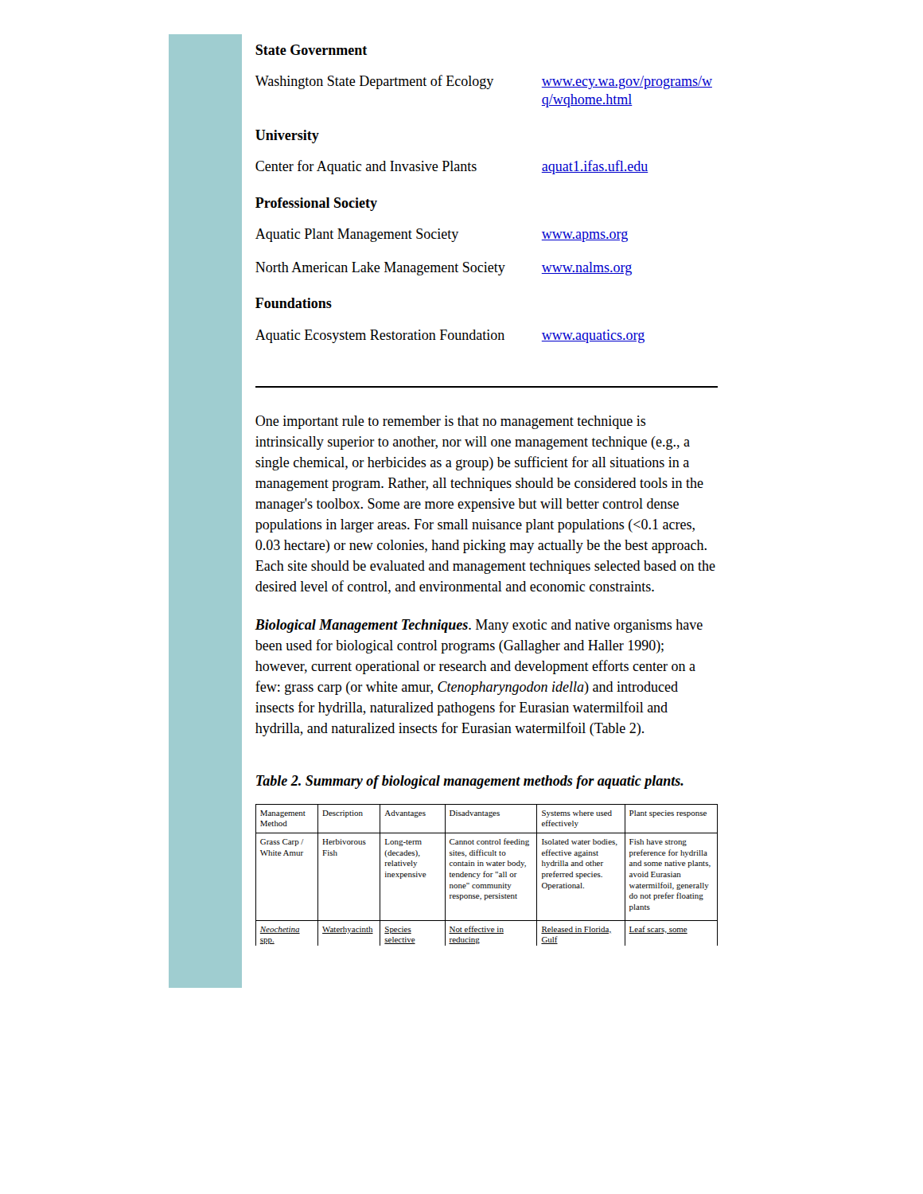State Government
| Washington State Department of Ecology | www.ecy.wa.gov/programs/wq/wqhome.html |
University
| Center for Aquatic and Invasive Plants | aquat1.ifas.ufl.edu |
Professional Society
| Aquatic Plant Management Society | www.apms.org |
| North American Lake Management Society | www.nalms.org |
Foundations
| Aquatic Ecosystem Restoration Foundation | www.aquatics.org |
One important rule to remember is that no management technique is intrinsically superior to another, nor will one management technique (e.g., a single chemical, or herbicides as a group) be sufficient for all situations in a management program. Rather, all techniques should be considered tools in the manager's toolbox. Some are more expensive but will better control dense populations in larger areas. For small nuisance plant populations (<0.1 acres, 0.03 hectare) or new colonies, hand picking may actually be the best approach. Each site should be evaluated and management techniques selected based on the desired level of control, and environmental and economic constraints.
Biological Management Techniques. Many exotic and native organisms have been used for biological control programs (Gallagher and Haller 1990); however, current operational or research and development efforts center on a few: grass carp (or white amur, Ctenopharyngodon idella) and introduced insects for hydrilla, naturalized pathogens for Eurasian watermilfoil and hydrilla, and naturalized insects for Eurasian watermilfoil (Table 2).
Table 2. Summary of biological management methods for aquatic plants.
| Management Method | Description | Advantages | Disadvantages | Systems where used effectively | Plant species response |
| --- | --- | --- | --- | --- | --- |
| Grass Carp / White Amur | Herbivorous Fish | Long-term (decades), relatively inexpensive | Cannot control feeding sites, difficult to contain in water body, tendency for "all or none" community response, persistent | Isolated water bodies, effective against hydrilla and other preferred species. Operational. | Fish have strong preference for hydrilla and some native plants, avoid Eurasian watermilfoil, generally do not prefer floating plants |
| Neochetina spp. | Waterhyacinth | Species selective | Not effective in reducing | Released in Florida, Gulf | Leaf scars, some |